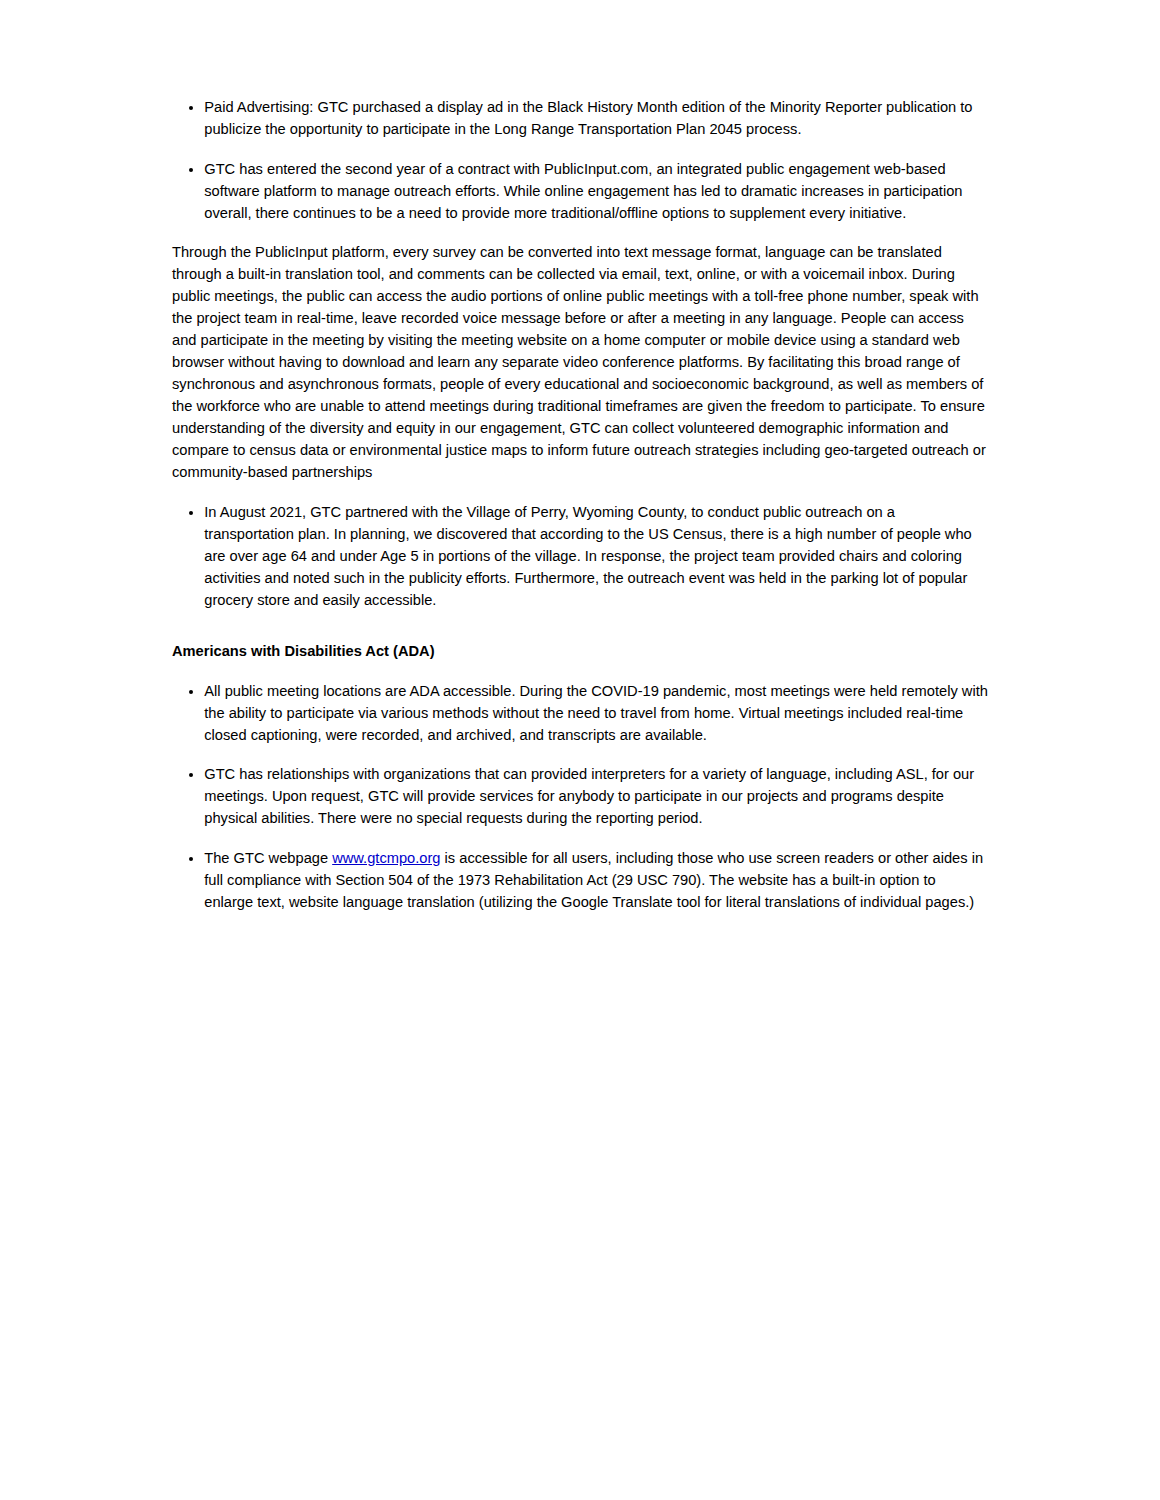Paid Advertising: GTC purchased a display ad in the Black History Month edition of the Minority Reporter publication to publicize the opportunity to participate in the Long Range Transportation Plan 2045 process.
GTC has entered the second year of a contract with PublicInput.com, an integrated public engagement web-based software platform to manage outreach efforts. While online engagement has led to dramatic increases in participation overall, there continues to be a need to provide more traditional/offline options to supplement every initiative.
Through the PublicInput platform, every survey can be converted into text message format, language can be translated through a built-in translation tool, and comments can be collected via email, text, online, or with a voicemail inbox. During public meetings, the public can access the audio portions of online public meetings with a toll-free phone number, speak with the project team in real-time, leave recorded voice message before or after a meeting in any language. People can access and participate in the meeting by visiting the meeting website on a home computer or mobile device using a standard web browser without having to download and learn any separate video conference platforms. By facilitating this broad range of synchronous and asynchronous formats, people of every educational and socioeconomic background, as well as members of the workforce who are unable to attend meetings during traditional timeframes are given the freedom to participate. To ensure understanding of the diversity and equity in our engagement, GTC can collect volunteered demographic information and compare to census data or environmental justice maps to inform future outreach strategies including geo-targeted outreach or community-based partnerships
In August 2021, GTC partnered with the Village of Perry, Wyoming County, to conduct public outreach on a transportation plan. In planning, we discovered that according to the US Census, there is a high number of people who are over age 64 and under Age 5 in portions of the village. In response, the project team provided chairs and coloring activities and noted such in the publicity efforts. Furthermore, the outreach event was held in the parking lot of popular grocery store and easily accessible.
Americans with Disabilities Act (ADA)
All public meeting locations are ADA accessible. During the COVID-19 pandemic, most meetings were held remotely with the ability to participate via various methods without the need to travel from home. Virtual meetings included real-time closed captioning, were recorded, and archived, and transcripts are available.
GTC has relationships with organizations that can provided interpreters for a variety of language, including ASL, for our meetings. Upon request, GTC will provide services for anybody to participate in our projects and programs despite physical abilities. There were no special requests during the reporting period.
The GTC webpage www.gtcmpo.org is accessible for all users, including those who use screen readers or other aides in full compliance with Section 504 of the 1973 Rehabilitation Act (29 USC 790). The website has a built-in option to enlarge text, website language translation (utilizing the Google Translate tool for literal translations of individual pages.)